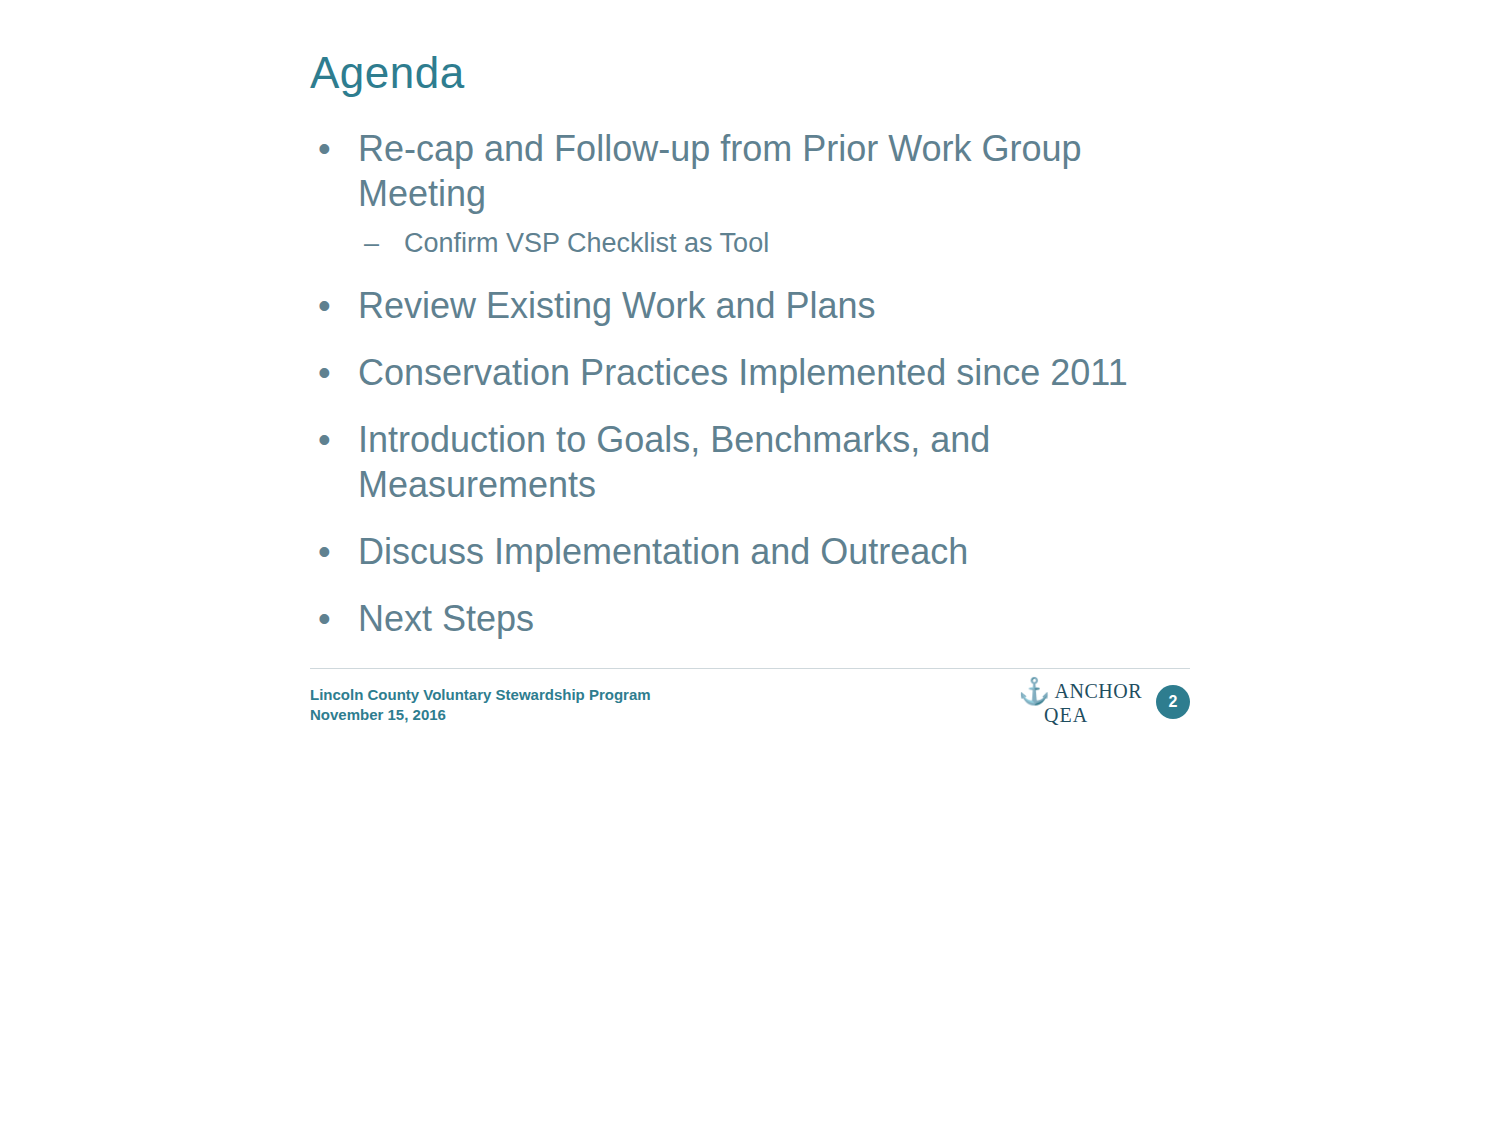Agenda
Re-cap and Follow-up from Prior Work Group Meeting
Confirm VSP Checklist as Tool
Review Existing Work and Plans
Conservation Practices Implemented since 2011
Introduction to Goals, Benchmarks, and Measurements
Discuss Implementation and Outreach
Next Steps
Lincoln County Voluntary Stewardship Program
November 15, 2016
⚓ANCHOR QEA
2